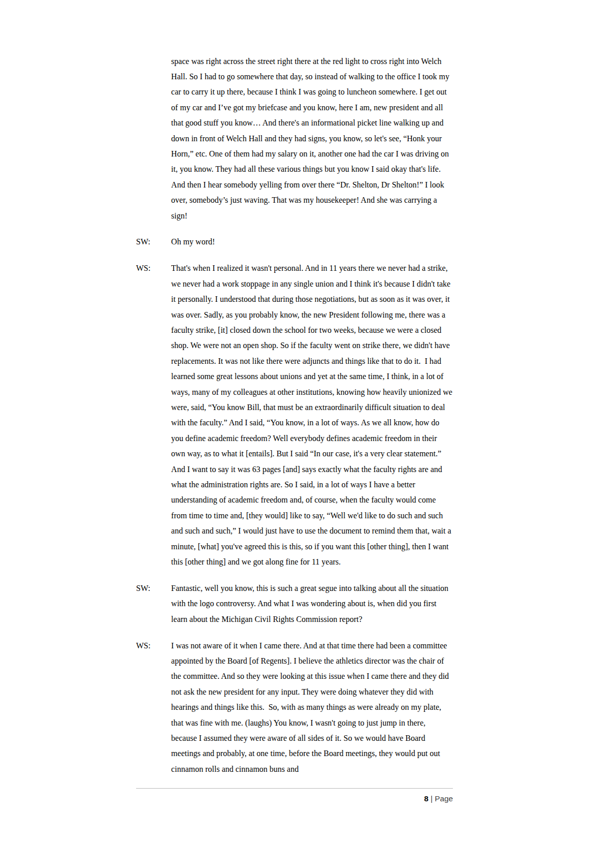space was right across the street right there at the red light to cross right into Welch Hall. So I had to go somewhere that day, so instead of walking to the office I took my car to carry it up there, because I think I was going to luncheon somewhere. I get out of my car and I’ve got my briefcase and you know, here I am, new president and all that good stuff you know… And there's an informational picket line walking up and down in front of Welch Hall and they had signs, you know, so let's see, “Honk your Horn,” etc. One of them had my salary on it, another one had the car I was driving on it, you know. They had all these various things but you know I said okay that's life. And then I hear somebody yelling from over there “Dr. Shelton, Dr Shelton!” I look over, somebody’s just waving. That was my housekeeper! And she was carrying a sign!
SW:
Oh my word!
WS:
That's when I realized it wasn't personal. And in 11 years there we never had a strike, we never had a work stoppage in any single union and I think it's because I didn't take it personally. I understood that during those negotiations, but as soon as it was over, it was over. Sadly, as you probably know, the new President following me, there was a faculty strike, [it] closed down the school for two weeks, because we were a closed shop. We were not an open shop. So if the faculty went on strike there, we didn't have replacements. It was not like there were adjuncts and things like that to do it. I had learned some great lessons about unions and yet at the same time, I think, in a lot of ways, many of my colleagues at other institutions, knowing how heavily unionized we were, said, “You know Bill, that must be an extraordinarily difficult situation to deal with the faculty.” And I said, “You know, in a lot of ways. As we all know, how do you define academic freedom? Well everybody defines academic freedom in their own way, as to what it [entails]. But I said “In our case, it's a very clear statement.” And I want to say it was 63 pages [and] says exactly what the faculty rights are and what the administration rights are. So I said, in a lot of ways I have a better understanding of academic freedom and, of course, when the faculty would come from time to time and, [they would] like to say, “Well we'd like to do such and such and such and such,” I would just have to use the document to remind them that, wait a minute, [what] you've agreed this is this, so if you want this [other thing], then I want this [other thing] and we got along fine for 11 years.
SW:
Fantastic, well you know, this is such a great segue into talking about all the situation with the logo controversy. And what I was wondering about is, when did you first learn about the Michigan Civil Rights Commission report?
WS:
I was not aware of it when I came there. And at that time there had been a committee appointed by the Board [of Regents]. I believe the athletics director was the chair of the committee. And so they were looking at this issue when I came there and they did not ask the new president for any input. They were doing whatever they did with hearings and things like this. So, with as many things as were already on my plate, that was fine with me. (laughs) You know, I wasn't going to just jump in there, because I assumed they were aware of all sides of it. So we would have Board meetings and probably, at one time, before the Board meetings, they would put out cinnamon rolls and cinnamon buns and
8 | Page